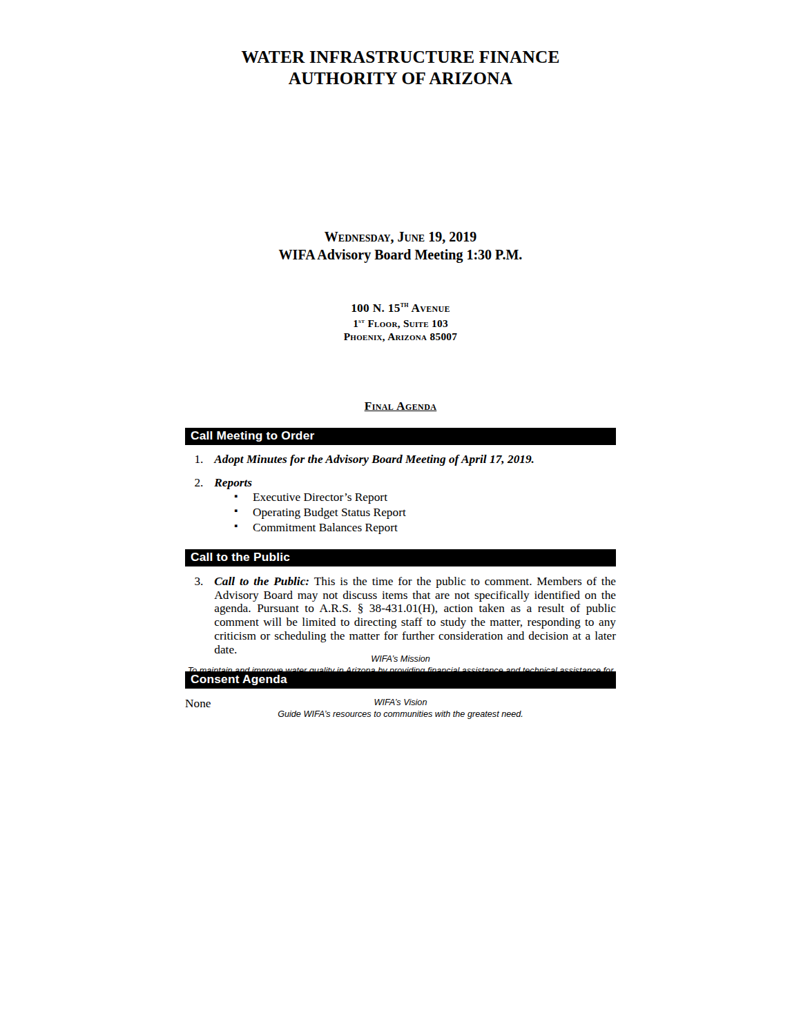WATER INFRASTRUCTURE FINANCE AUTHORITY OF ARIZONA
Wednesday, June 19, 2019
WIFA Advisory Board Meeting 1:30 P.M.
100 N. 15th Avenue
1st Floor, Suite 103
Phoenix, Arizona 85007
Final Agenda
Call Meeting to Order
Adopt Minutes for the Advisory Board Meeting of April 17, 2019.
Reports
Executive Director’s Report
Operating Budget Status Report
Commitment Balances Report
Call to the Public
Call to the Public: This is the time for the public to comment. Members of the Advisory Board may not discuss items that are not specifically identified on the agenda. Pursuant to A.R.S. § 38-431.01(H), action taken as a result of public comment will be limited to directing staff to study the matter, responding to any criticism or scheduling the matter for further consideration and decision at a later date.
Consent Agenda
None
WIFA’s Mission
To maintain and improve water quality in Arizona by providing financial assistance and technical assistance for basic water infrastructure.
WIFA’s Vision
Guide WIFA’s resources to communities with the greatest need.